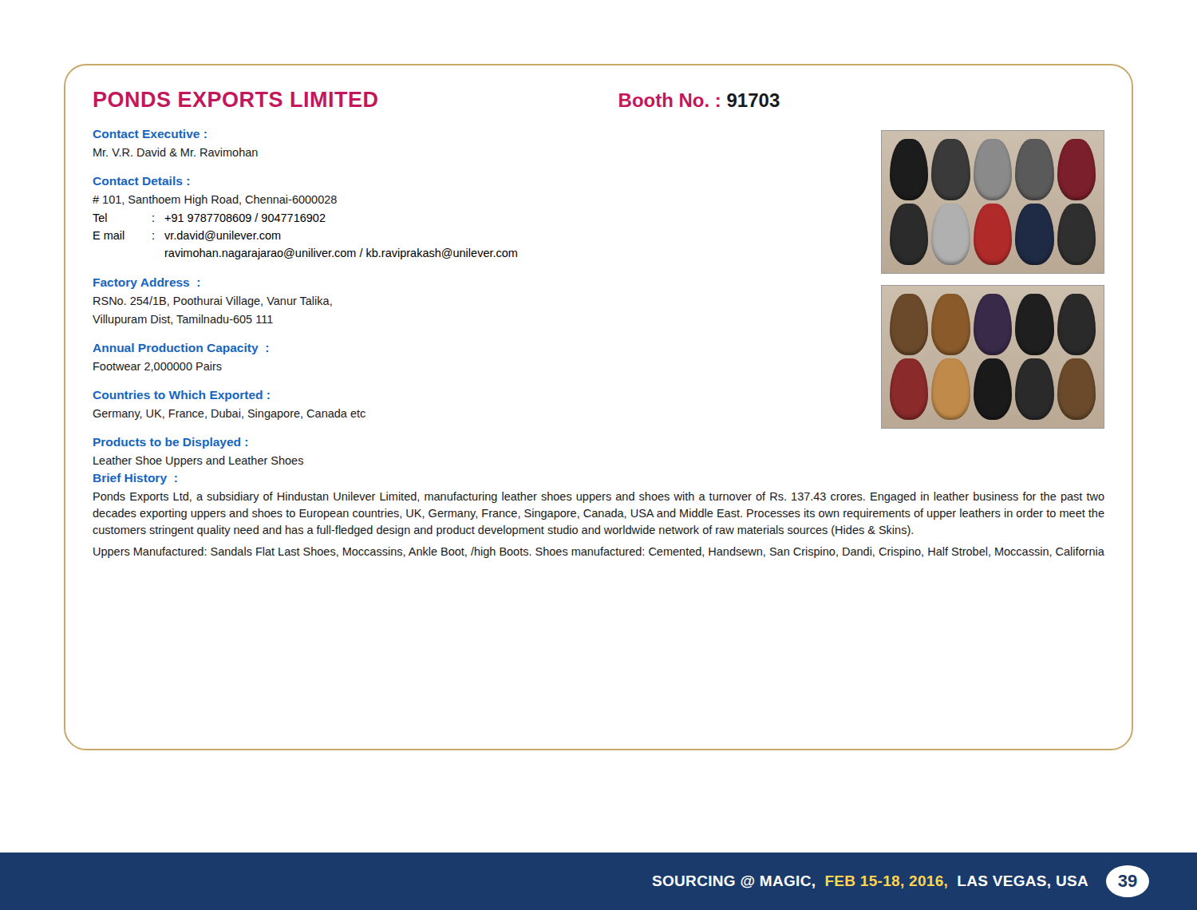PONDS EXPORTS LIMITED
Booth No. : 91703
Contact Executive :
Mr. V.R. David & Mr. Ravimohan
Contact Details :
# 101, Santhoem High Road, Chennai-6000028
| Tel | : | +91 9787708609 / 9047716902 |
| E mail | : | vr.david@unilever.com |
| | | ravimohan.nagarajarao@uniliver.com / kb.raviprakash@unilever.com |
Factory Address :
RSNo. 254/1B, Poothurai Village, Vanur Talika,
Villupuram Dist, Tamilnadu-605 111
Annual Production Capacity :
Footwear 2,000000 Pairs
Countries to Which Exported :
Germany, UK, France, Dubai, Singapore, Canada etc
Products to be Displayed :
Leather Shoe Uppers and Leather Shoes
Brief History :
Ponds Exports Ltd, a subsidiary of Hindustan Unilever Limited, manufacturing leather shoes uppers and shoes with a turnover of Rs. 137.43 crores. Engaged in leather business for the past two decades exporting uppers and shoes to European countries, UK, Germany, France, Singapore, Canada, USA and Middle East. Processes its own requirements of upper leathers in order to meet the customers stringent quality need and has a full-fledged design and product development studio and worldwide network of raw materials sources (Hides & Skins).
Uppers Manufactured: Sandals Flat Last Shoes, Moccassins, Ankle Boot, /high Boots. Shoes manufactured: Cemented, Handsewn, San Crispino, Dandi, Crispino, Half Strobel, Moccassin, California
SOURCING @ MAGIC, FEB 15-18, 2016, LAS VEGAS, USA 39